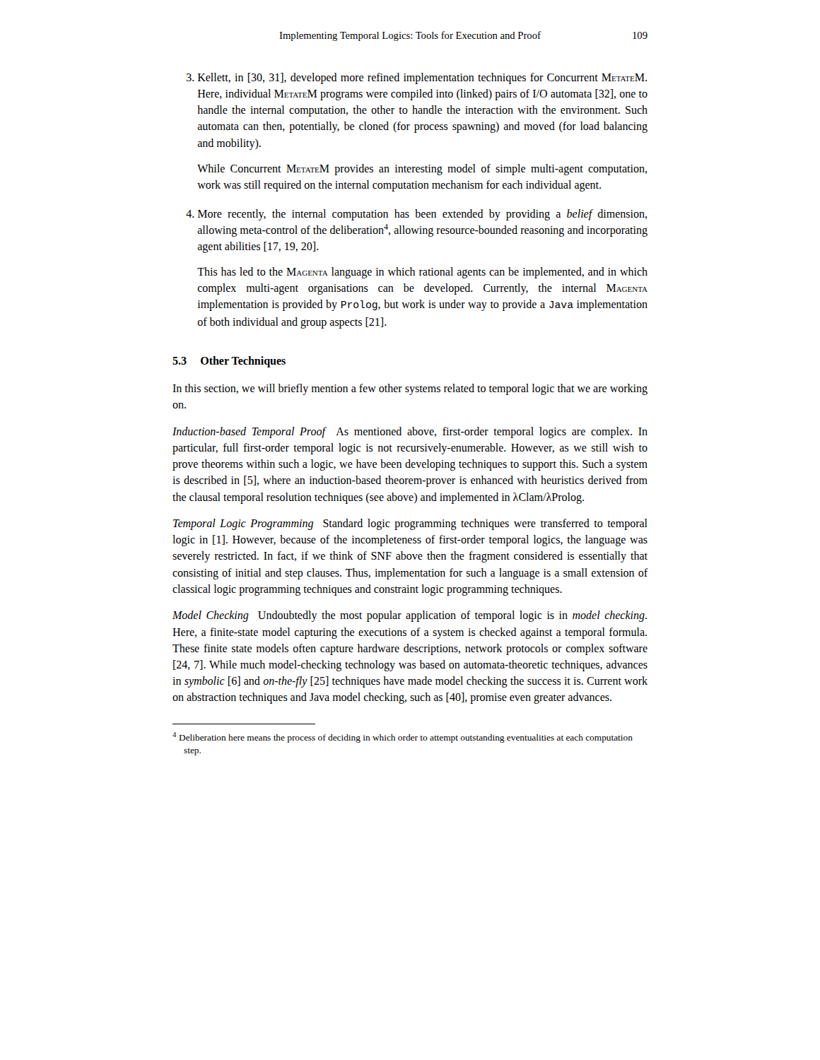Implementing Temporal Logics: Tools for Execution and Proof 109
Kellett, in [30, 31], developed more refined implementation techniques for Concurrent MetateM. Here, individual MetateM programs were compiled into (linked) pairs of I/O automata [32], one to handle the internal computation, the other to handle the interaction with the environment. Such automata can then, potentially, be cloned (for process spawning) and moved (for load balancing and mobility).
While Concurrent MetateM provides an interesting model of simple multi-agent computation, work was still required on the internal computation mechanism for each individual agent.
More recently, the internal computation has been extended by providing a belief dimension, allowing meta-control of the deliberation4, allowing resource-bounded reasoning and incorporating agent abilities [17, 19, 20].
This has led to the Magenta language in which rational agents can be implemented, and in which complex multi-agent organisations can be developed. Currently, the internal Magenta implementation is provided by Prolog, but work is under way to provide a Java implementation of both individual and group aspects [21].
5.3 Other Techniques
In this section, we will briefly mention a few other systems related to temporal logic that we are working on.
Induction-based Temporal Proof As mentioned above, first-order temporal logics are complex. In particular, full first-order temporal logic is not recursively-enumerable. However, as we still wish to prove theorems within such a logic, we have been developing techniques to support this. Such a system is described in [5], where an induction-based theorem-prover is enhanced with heuristics derived from the clausal temporal resolution techniques (see above) and implemented in λClam/λProlog.
Temporal Logic Programming Standard logic programming techniques were transferred to temporal logic in [1]. However, because of the incompleteness of first-order temporal logics, the language was severely restricted. In fact, if we think of SNF above then the fragment considered is essentially that consisting of initial and step clauses. Thus, implementation for such a language is a small extension of classical logic programming techniques and constraint logic programming techniques.
Model Checking Undoubtedly the most popular application of temporal logic is in model checking. Here, a finite-state model capturing the executions of a system is checked against a temporal formula. These finite state models often capture hardware descriptions, network protocols or complex software [24, 7]. While much model-checking technology was based on automata-theoretic techniques, advances in symbolic [6] and on-the-fly [25] techniques have made model checking the success it is. Current work on abstraction techniques and Java model checking, such as [40], promise even greater advances.
4 Deliberation here means the process of deciding in which order to attempt outstanding eventualities at each computation step.